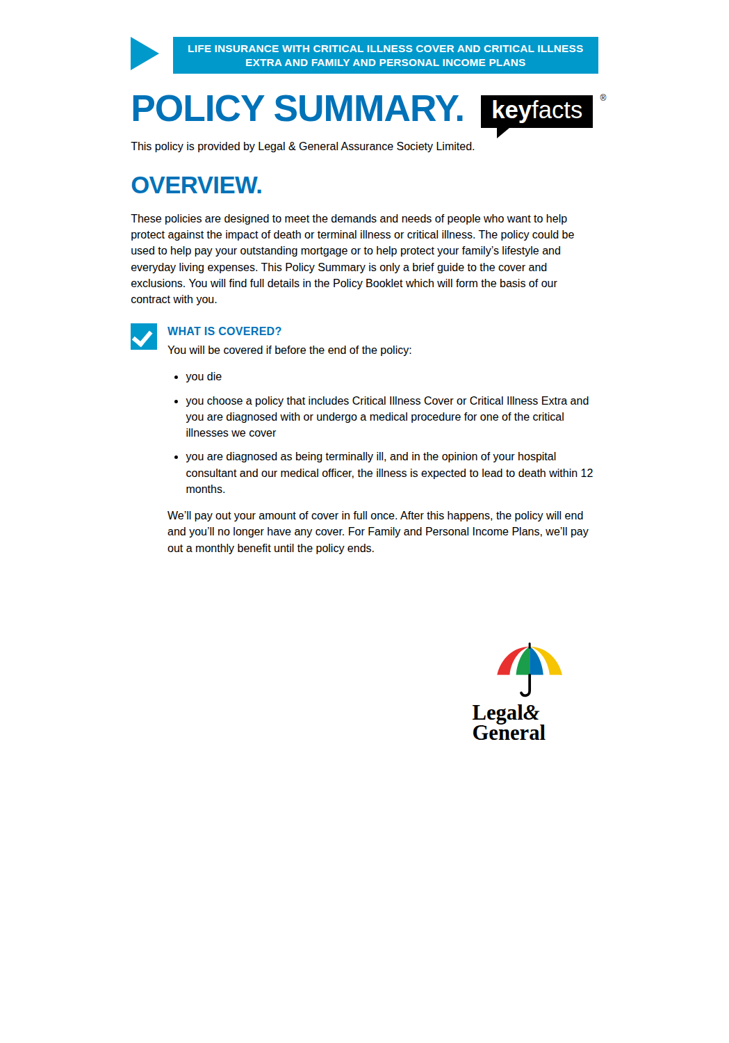LIFE INSURANCE WITH CRITICAL ILLNESS COVER AND CRITICAL ILLNESS
EXTRA AND FAMILY AND PERSONAL INCOME PLANS
POLICY SUMMARY.
key facts ®
This policy is provided by Legal & General Assurance Society Limited.
OVERVIEW.
These policies are designed to meet the demands and needs of people who want to help protect against the impact of death or terminal illness or critical illness. The policy could be used to help pay your outstanding mortgage or to help protect your family’s lifestyle and everyday living expenses. This Policy Summary is only a brief guide to the cover and exclusions. You will find full details in the Policy Booklet which will form the basis of our contract with you.
WHAT IS COVERED?
You will be covered if before the end of the policy:
you die
you choose a policy that includes Critical Illness Cover or Critical Illness Extra and you are diagnosed with or undergo a medical procedure for one of the critical illnesses we cover
you are diagnosed as being terminally ill, and in the opinion of your hospital consultant and our medical officer, the illness is expected to lead to death within 12 months.
We’ll pay out your amount of cover in full once. After this happens, the policy will end and you’ll no longer have any cover. For Family and Personal Income Plans, we’ll pay out a monthly benefit until the policy ends.
Legal&
General